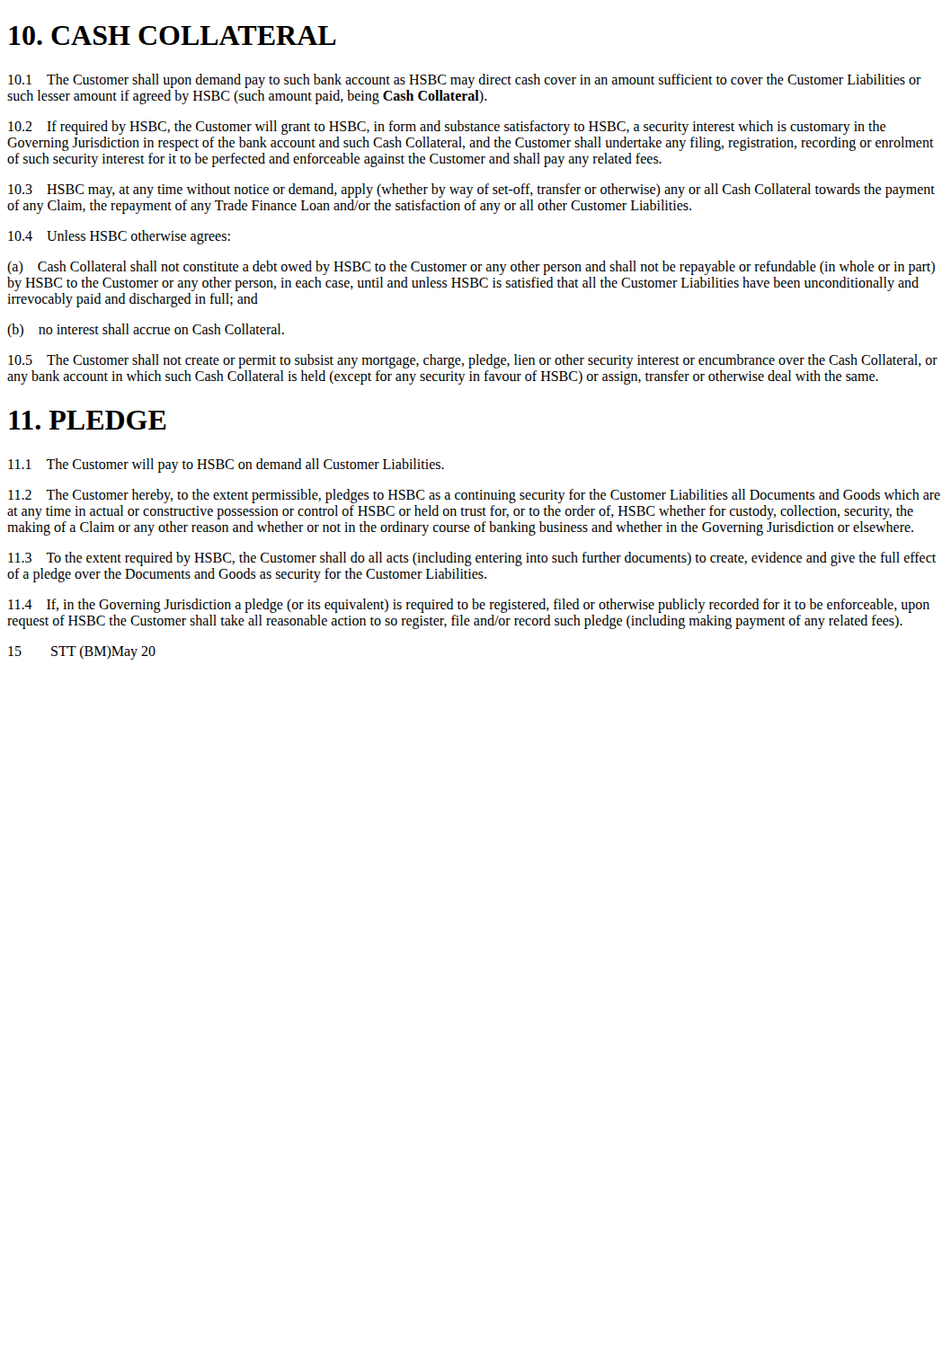10. CASH COLLATERAL
10.1 The Customer shall upon demand pay to such bank account as HSBC may direct cash cover in an amount sufficient to cover the Customer Liabilities or such lesser amount if agreed by HSBC (such amount paid, being Cash Collateral).
10.2 If required by HSBC, the Customer will grant to HSBC, in form and substance satisfactory to HSBC, a security interest which is customary in the Governing Jurisdiction in respect of the bank account and such Cash Collateral, and the Customer shall undertake any filing, registration, recording or enrolment of such security interest for it to be perfected and enforceable against the Customer and shall pay any related fees.
10.3 HSBC may, at any time without notice or demand, apply (whether by way of set-off, transfer or otherwise) any or all Cash Collateral towards the payment of any Claim, the repayment of any Trade Finance Loan and/or the satisfaction of any or all other Customer Liabilities.
10.4 Unless HSBC otherwise agrees:
(a) Cash Collateral shall not constitute a debt owed by HSBC to the Customer or any other person and shall not be repayable or refundable (in whole or in part) by HSBC to the Customer or any other person, in each case, until and unless HSBC is satisfied that all the Customer Liabilities have been unconditionally and irrevocably paid and discharged in full; and
(b) no interest shall accrue on Cash Collateral.
10.5 The Customer shall not create or permit to subsist any mortgage, charge, pledge, lien or other security interest or encumbrance over the Cash Collateral, or any bank account in which such Cash Collateral is held (except for any security in favour of HSBC) or assign, transfer or otherwise deal with the same.
11. PLEDGE
11.1 The Customer will pay to HSBC on demand all Customer Liabilities.
11.2 The Customer hereby, to the extent permissible, pledges to HSBC as a continuing security for the Customer Liabilities all Documents and Goods which are at any time in actual or constructive possession or control of HSBC or held on trust for, or to the order of, HSBC whether for custody, collection, security, the making of a Claim or any other reason and whether or not in the ordinary course of banking business and whether in the Governing Jurisdiction or elsewhere.
11.3 To the extent required by HSBC, the Customer shall do all acts (including entering into such further documents) to create, evidence and give the full effect of a pledge over the Documents and Goods as security for the Customer Liabilities.
11.4 If, in the Governing Jurisdiction a pledge (or its equivalent) is required to be registered, filed or otherwise publicly recorded for it to be enforceable, upon request of HSBC the Customer shall take all reasonable action to so register, file and/or record such pledge (including making payment of any related fees).
15 STT (BM)May 20